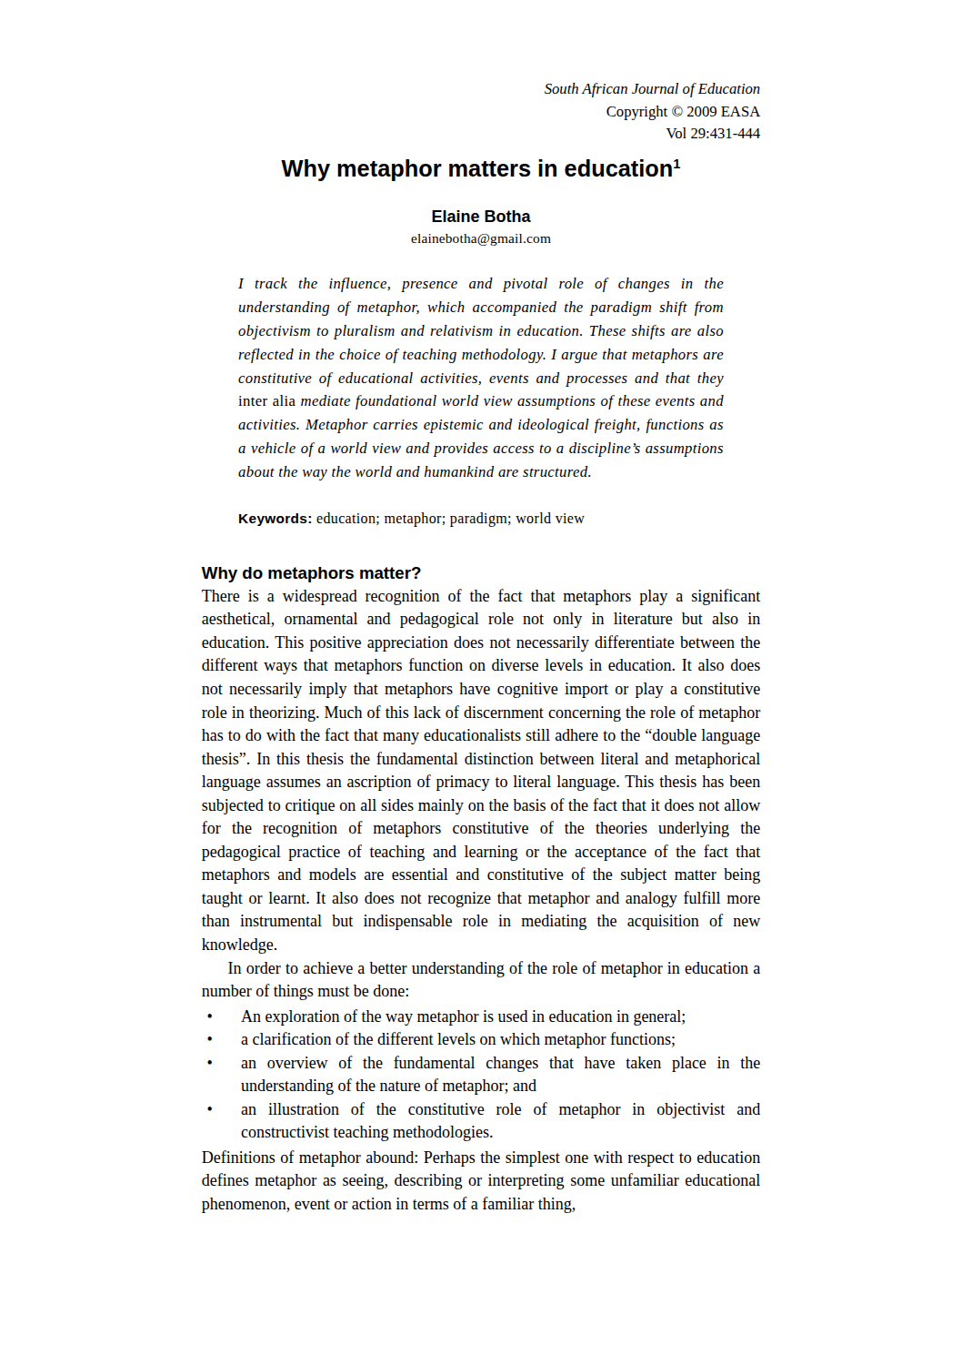South African Journal of Education
Copyright © 2009 EASA
Vol 29:431-444
Why metaphor matters in education1
Elaine Botha
elainebotha@gmail.com
I track the influence, presence and pivotal role of changes in the understanding of metaphor, which accompanied the paradigm shift from objectivism to pluralism and relativism in education. These shifts are also reflected in the choice of teaching methodology. I argue that metaphors are constitutive of educational activities, events and processes and that they inter alia mediate foundational world view assumptions of these events and activities. Metaphor carries epistemic and ideological freight, functions as a vehicle of a world view and provides access to a discipline’s assumptions about the way the world and humankind are structured.
Keywords: education; metaphor; paradigm; world view
Why do metaphors matter?
There is a widespread recognition of the fact that metaphors play a significant aesthetical, ornamental and pedagogical role not only in literature but also in education. This positive appreciation does not necessarily differentiate between the different ways that metaphors function on diverse levels in education. It also does not necessarily imply that metaphors have cognitive import or play a constitutive role in theorizing. Much of this lack of discernment concerning the role of metaphor has to do with the fact that many educationalists still adhere to the “double language thesis”. In this thesis the fundamental distinction between literal and metaphorical language assumes an ascription of primacy to literal language. This thesis has been subjected to critique on all sides mainly on the basis of the fact that it does not allow for the recognition of metaphors constitutive of the theories underlying the pedagogical practice of teaching and learning or the acceptance of the fact that metaphors and models are essential and constitutive of the subject matter being taught or learnt. It also does not recognize that metaphor and analogy fulfill more than instrumental but indispensable role in mediating the acquisition of new knowledge.
In order to achieve a better understanding of the role of metaphor in education a number of things must be done:
An exploration of the way metaphor is used in education in general;
a clarification of the different levels on which metaphor functions;
an overview of the fundamental changes that have taken place in the understanding of the nature of metaphor; and
an illustration of the constitutive role of metaphor in objectivist and constructivist teaching methodologies.
Definitions of metaphor abound: Perhaps the simplest one with respect to education defines metaphor as seeing, describing or interpreting some unfamiliar educational phenomenon, event or action in terms of a familiar thing,